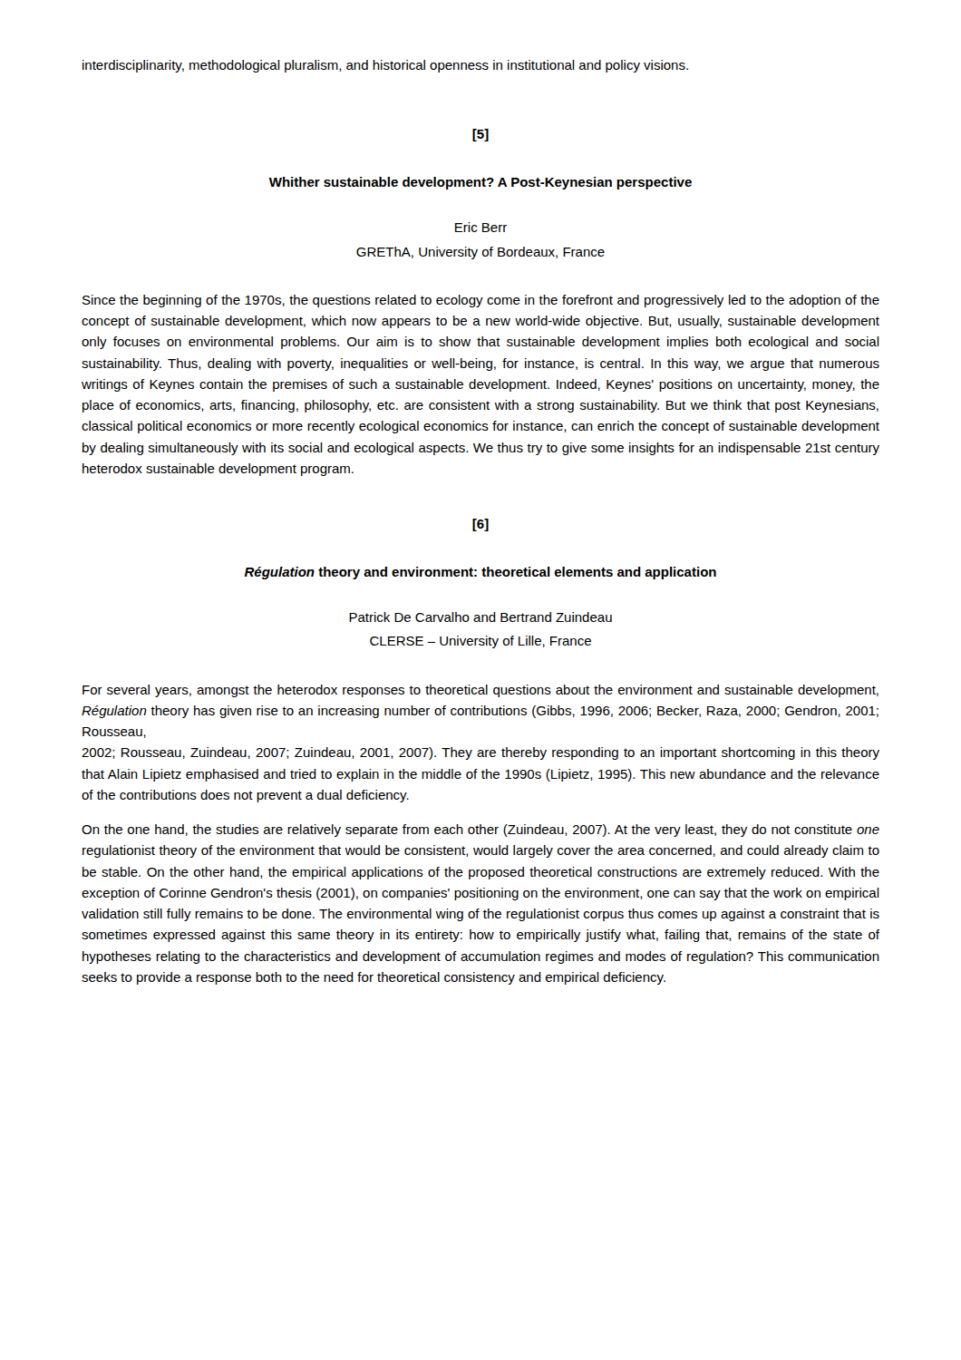interdisciplinarity, methodological pluralism, and historical openness in institutional and policy visions.
[5]
Whither sustainable development? A Post-Keynesian perspective
Eric Berr
GREThA, University of Bordeaux, France
Since the beginning of the 1970s, the questions related to ecology come in the forefront and progressively led to the adoption of the concept of sustainable development, which now appears to be a new world-wide objective. But, usually, sustainable development only focuses on environmental problems. Our aim is to show that sustainable development implies both ecological and social sustainability. Thus, dealing with poverty, inequalities or well-being, for instance, is central. In this way, we argue that numerous writings of Keynes contain the premises of such a sustainable development. Indeed, Keynes' positions on uncertainty, money, the place of economics, arts, financing, philosophy, etc. are consistent with a strong sustainability. But we think that post Keynesians, classical political economics or more recently ecological economics for instance, can enrich the concept of sustainable development by dealing simultaneously with its social and ecological aspects. We thus try to give some insights for an indispensable 21st century heterodox sustainable development program.
[6]
Régulation theory and environment: theoretical elements and application
Patrick De Carvalho and Bertrand Zuindeau
CLERSE – University of Lille, France
For several years, amongst the heterodox responses to theoretical questions about the environment and sustainable development, Régulation theory has given rise to an increasing number of contributions (Gibbs, 1996, 2006; Becker, Raza, 2000; Gendron, 2001; Rousseau,
2002; Rousseau, Zuindeau, 2007; Zuindeau, 2001, 2007). They are thereby responding to an important shortcoming in this theory that Alain Lipietz emphasised and tried to explain in the middle of the 1990s (Lipietz, 1995). This new abundance and the relevance of the contributions does not prevent a dual deficiency.
On the one hand, the studies are relatively separate from each other (Zuindeau, 2007). At the very least, they do not constitute one regulationist theory of the environment that would be consistent, would largely cover the area concerned, and could already claim to be stable. On the other hand, the empirical applications of the proposed theoretical constructions are extremely reduced. With the exception of Corinne Gendron's thesis (2001), on companies' positioning on the environment, one can say that the work on empirical validation still fully remains to be done. The environmental wing of the regulationist corpus thus comes up against a constraint that is sometimes expressed against this same theory in its entirety: how to empirically justify what, failing that, remains of the state of hypotheses relating to the characteristics and development of accumulation regimes and modes of regulation? This communication seeks to provide a response both to the need for theoretical consistency and empirical deficiency.